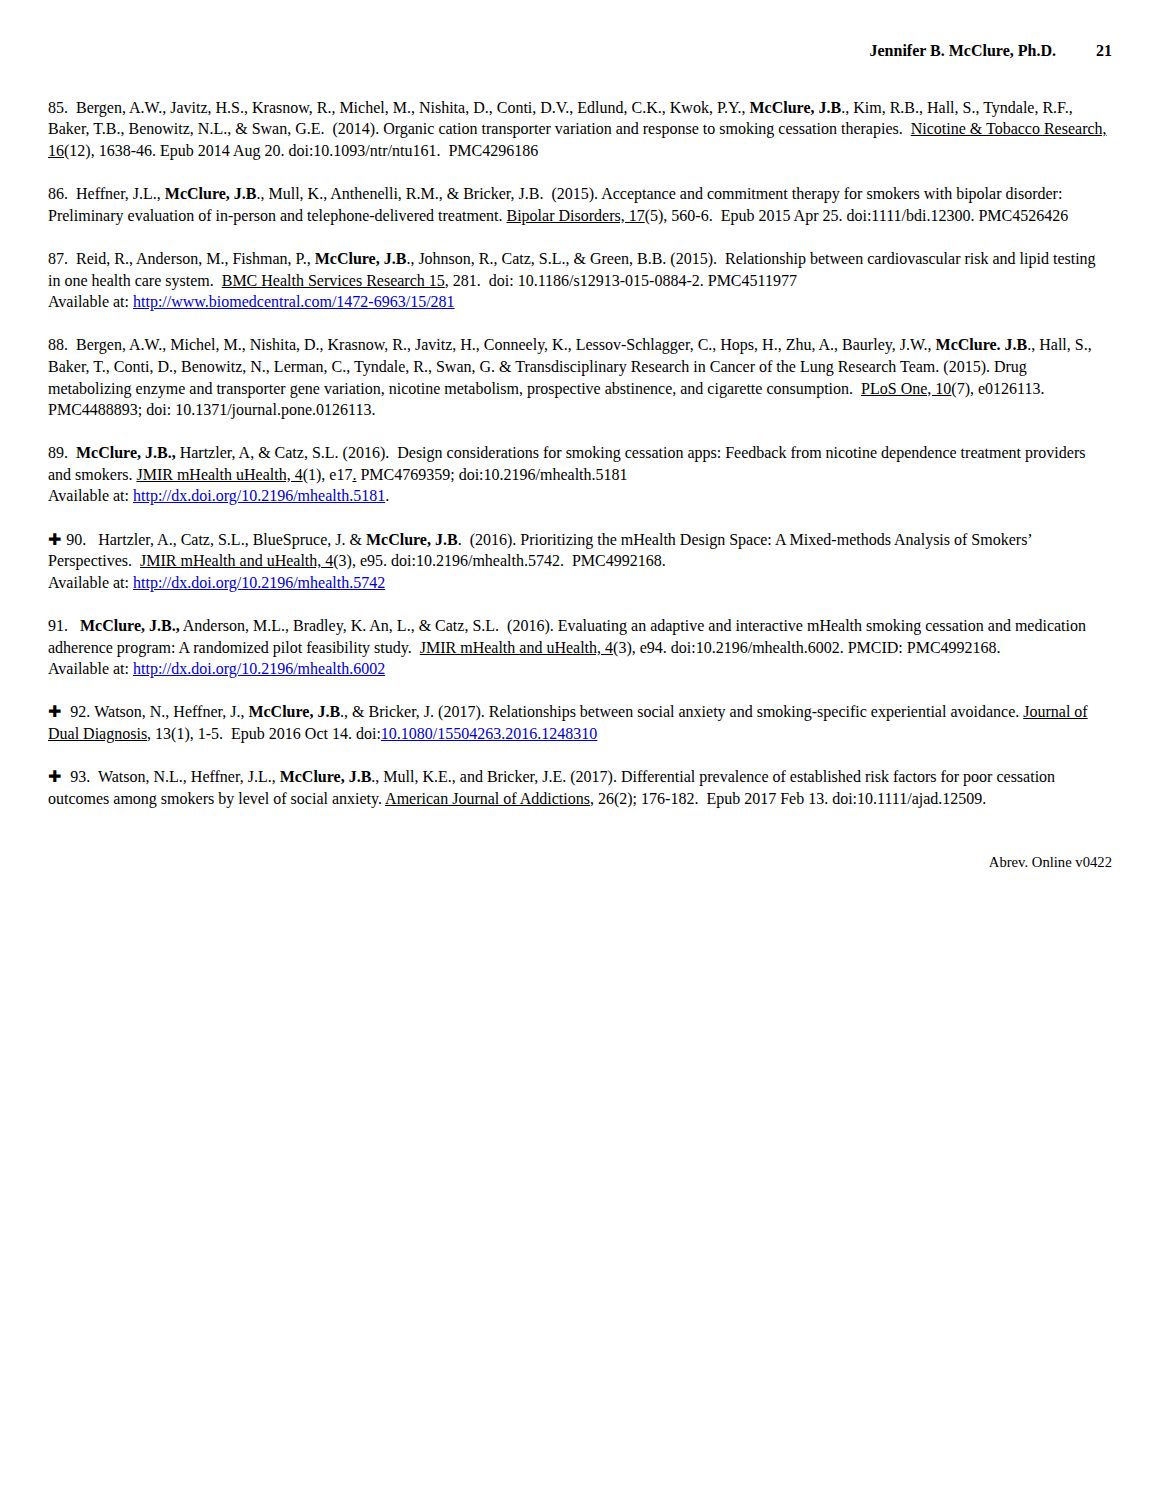Jennifer B. McClure, Ph.D. 21
85. Bergen, A.W., Javitz, H.S., Krasnow, R., Michel, M., Nishita, D., Conti, D.V., Edlund, C.K., Kwok, P.Y., McClure, J.B., Kim, R.B., Hall, S., Tyndale, R.F., Baker, T.B., Benowitz, N.L., & Swan, G.E. (2014). Organic cation transporter variation and response to smoking cessation therapies. Nicotine & Tobacco Research, 16(12), 1638-46. Epub 2014 Aug 20. doi:10.1093/ntr/ntu161. PMC4296186
86. Heffner, J.L., McClure, J.B., Mull, K., Anthenelli, R.M., & Bricker, J.B. (2015). Acceptance and commitment therapy for smokers with bipolar disorder: Preliminary evaluation of in-person and telephone-delivered treatment. Bipolar Disorders, 17(5), 560-6. Epub 2015 Apr 25. doi:1111/bdi.12300. PMC4526426
87. Reid, R., Anderson, M., Fishman, P., McClure, J.B., Johnson, R., Catz, S.L., & Green, B.B. (2015). Relationship between cardiovascular risk and lipid testing in one health care system. BMC Health Services Research 15, 281. doi: 10.1186/s12913-015-0884-2. PMC4511977
Available at: http://www.biomedcentral.com/1472-6963/15/281
88. Bergen, A.W., Michel, M., Nishita, D., Krasnow, R., Javitz, H., Conneely, K., Lessov-Schlagger, C., Hops, H., Zhu, A., Baurley, J.W., McClure. J.B., Hall, S., Baker, T., Conti, D., Benowitz, N., Lerman, C., Tyndale, R., Swan, G. & Transdisciplinary Research in Cancer of the Lung Research Team. (2015). Drug metabolizing enzyme and transporter gene variation, nicotine metabolism, prospective abstinence, and cigarette consumption. PLoS One, 10(7), e0126113. PMC4488893; doi: 10.1371/journal.pone.0126113.
89. McClure, J.B., Hartzler, A, & Catz, S.L. (2016). Design considerations for smoking cessation apps: Feedback from nicotine dependence treatment providers and smokers. JMIR mHealth uHealth, 4(1), e17. PMC4769359; doi:10.2196/mhealth.5181
Available at: http://dx.doi.org/10.2196/mhealth.5181.
✚90. Hartzler, A., Catz, S.L., BlueSpruce, J. & McClure, J.B. (2016). Prioritizing the mHealth Design Space: A Mixed-methods Analysis of Smokers’ Perspectives. JMIR mHealth and uHealth, 4(3), e95. doi:10.2196/mhealth.5742. PMC4992168.
Available at: http://dx.doi.org/10.2196/mhealth.5742
91. McClure, J.B., Anderson, M.L., Bradley, K. An, L., & Catz, S.L. (2016). Evaluating an adaptive and interactive mHealth smoking cessation and medication adherence program: A randomized pilot feasibility study. JMIR mHealth and uHealth, 4(3), e94. doi:10.2196/mhealth.6002. PMCID: PMC4992168.
Available at: http://dx.doi.org/10.2196/mhealth.6002
✚ 92. Watson, N., Heffner, J., McClure, J.B., & Bricker, J. (2017). Relationships between social anxiety and smoking-specific experiential avoidance. Journal of Dual Diagnosis, 13(1), 1-5. Epub 2016 Oct 14. doi:10.1080/15504263.2016.1248310
✚ 93. Watson, N.L., Heffner, J.L., McClure, J.B., Mull, K.E., and Bricker, J.E. (2017). Differential prevalence of established risk factors for poor cessation outcomes among smokers by level of social anxiety. American Journal of Addictions, 26(2); 176-182. Epub 2017 Feb 13. doi:10.1111/ajad.12509.
Abrev. Online v0422